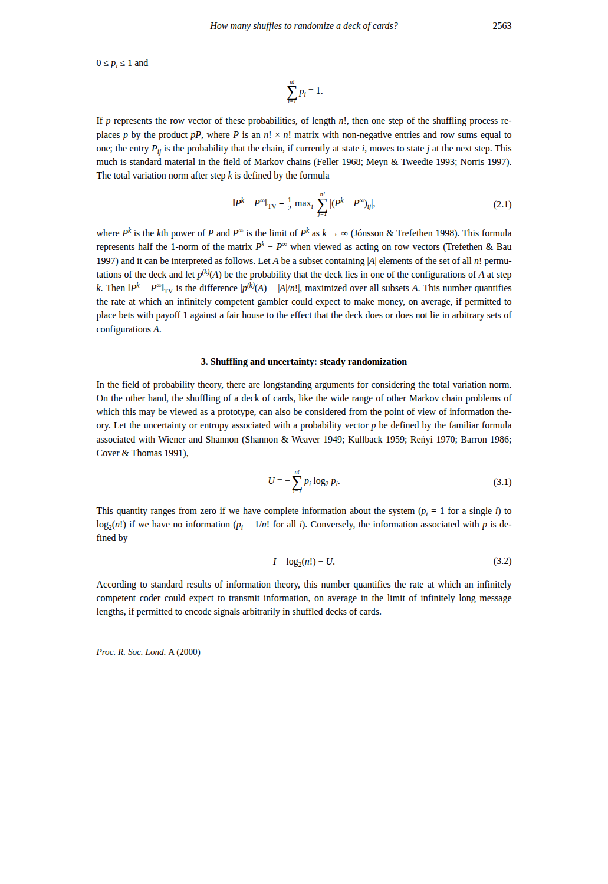How many shuffles to randomize a deck of cards? 2563
0 ≤ pi ≤ 1 and
n!∑i=1 pi = 1.
If p represents the row vector of these probabilities, of length n!, then one step of the shuffling process replaces p by the product pP, where P is an n! × n! matrix with non-negative entries and row sums equal to one; the entry Pij is the probability that the chain, if currently at state i, moves to state j at the next step. This much is standard material in the field of Markov chains (Feller 1968; Meyn & Tweedie 1993; Norris 1997). The total variation norm after step k is defined by the formula
‖Pk − P∞‖TV = 12 maxi n!∑j=1|(Pk − P∞)ij|, (2.1)
where Pk is the kth power of P and P∞ is the limit of Pk as k → ∞ (Jónsson & Trefethen 1998). This formula represents half the 1-norm of the matrix Pk − P∞ when viewed as acting on row vectors (Trefethen & Bau 1997) and it can be interpreted as follows. Let A be a subset containing |A| elements of the set of all n! permutations of the deck and let p(k)(A) be the probability that the deck lies in one of the configurations of A at step k. Then ‖Pk − P∞‖TV is the difference |p(k)(A) − |A|/n!|, maximized over all subsets A. This number quantifies the rate at which an infinitely competent gambler could expect to make money, on average, if permitted to place bets with payoff 1 against a fair house to the effect that the deck does or does not lie in arbitrary sets of configurations A.
3. Shuffling and uncertainty: steady randomization
In the field of probability theory, there are longstanding arguments for considering the total variation norm. On the other hand, the shuffling of a deck of cards, like the wide range of other Markov chain problems of which this may be viewed as a prototype, can also be considered from the point of view of information theory. Let the uncertainty or entropy associated with a probability vector p be defined by the familiar formula associated with Wiener and Shannon (Shannon & Weaver 1949; Kullback 1959; Reńyi 1970; Barron 1986; Cover & Thomas 1991),
U = −n!∑i=1 pi log2 pi. (3.1)
This quantity ranges from zero if we have complete information about the system (pi = 1 for a single i) to log2(n!) if we have no information (pi = 1/n! for all i). Conversely, the information associated with p is defined by
I = log2(n!) − U. (3.2)
According to standard results of information theory, this number quantifies the rate at which an infinitely competent coder could expect to transmit information, on average in the limit of infinitely long message lengths, if permitted to encode signals arbitrarily in shuffled decks of cards.
Proc. R. Soc. Lond. A (2000)